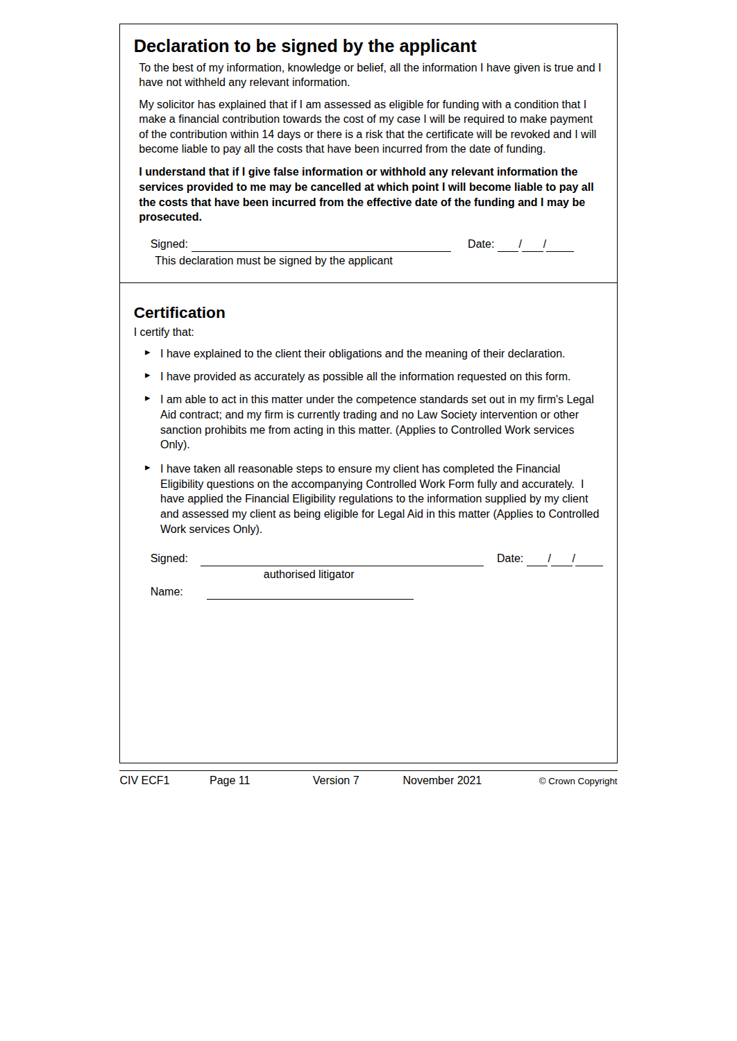Declaration to be signed by the applicant
To the best of my information, knowledge or belief, all the information I have given is true and I have not withheld any relevant information.
My solicitor has explained that if I am assessed as eligible for funding with a condition that I make a financial contribution towards the cost of my case I will be required to make payment of the contribution within 14 days or there is a risk that the certificate will be revoked and I will become liable to pay all the costs that have been incurred from the date of funding.
I understand that if I give false information or withhold any relevant information the services provided to me may be cancelled at which point I will become liable to pay all the costs that have been incurred from the effective date of the funding and I may be prosecuted.
Signed: Date: / /
This declaration must be signed by the applicant
Certification
I certify that:
I have explained to the client their obligations and the meaning of their declaration.
I have provided as accurately as possible all the information requested on this form.
I am able to act in this matter under the competence standards set out in my firm's Legal Aid contract; and my firm is currently trading and no Law Society intervention or other sanction prohibits me from acting in this matter. (Applies to Controlled Work services Only).
I have taken all reasonable steps to ensure my client has completed the Financial Eligibility questions on the accompanying Controlled Work Form fully and accurately. I have applied the Financial Eligibility regulations to the information supplied by my client and assessed my client as being eligible for Legal Aid in this matter (Applies to Controlled Work services Only).
Signed: Date: / /
authorised litigator
Name:
CIV ECF1 Page 11 Version 7 November 2021 © Crown Copyright